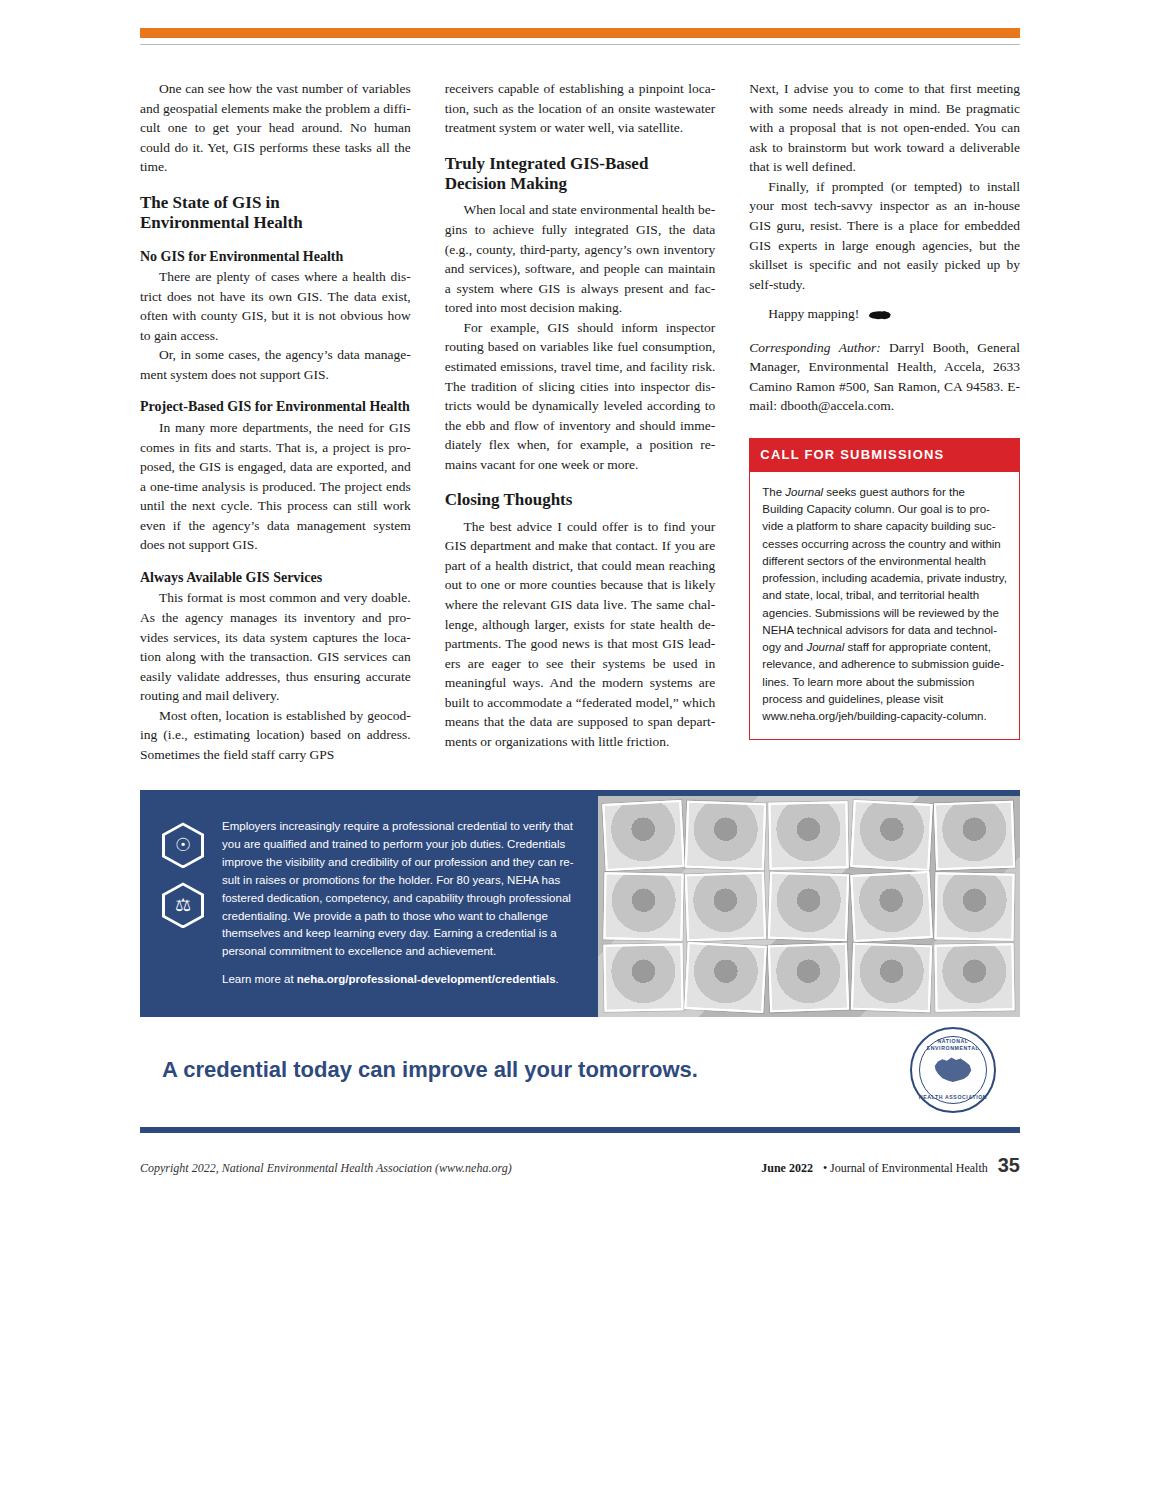One can see how the vast number of variables and geospatial elements make the problem a difficult one to get your head around. No human could do it. Yet, GIS performs these tasks all the time.
The State of GIS in
Environmental Health
No GIS for Environmental Health
There are plenty of cases where a health district does not have its own GIS. The data exist, often with county GIS, but it is not obvious how to gain access.
Or, in some cases, the agency’s data management system does not support GIS.
Project-Based GIS for Environmental Health
In many more departments, the need for GIS comes in fits and starts. That is, a project is proposed, the GIS is engaged, data are exported, and a one-time analysis is produced. The project ends until the next cycle. This process can still work even if the agency’s data management system does not support GIS.
Always Available GIS Services
This format is most common and very doable. As the agency manages its inventory and provides services, its data system captures the location along with the transaction. GIS services can easily validate addresses, thus ensuring accurate routing and mail delivery.
Most often, location is established by geocoding (i.e., estimating location) based on address. Sometimes the field staff carry GPS
receivers capable of establishing a pinpoint location, such as the location of an onsite wastewater treatment system or water well, via satellite.
Truly Integrated GIS-Based
Decision Making
When local and state environmental health begins to achieve fully integrated GIS, the data (e.g., county, third-party, agency’s own inventory and services), software, and people can maintain a system where GIS is always present and factored into most decision making.
For example, GIS should inform inspector routing based on variables like fuel consumption, estimated emissions, travel time, and facility risk. The tradition of slicing cities into inspector districts would be dynamically leveled according to the ebb and flow of inventory and should immediately flex when, for example, a position remains vacant for one week or more.
Closing Thoughts
The best advice I could offer is to find your GIS department and make that contact. If you are part of a health district, that could mean reaching out to one or more counties because that is likely where the relevant GIS data live. The same challenge, although larger, exists for state health departments. The good news is that most GIS leaders are eager to see their systems be used in meaningful ways. And the modern systems are built to accommodate a “federated model,” which means that the data are supposed to span departments or organizations with little friction.
Next, I advise you to come to that first meeting with some needs already in mind. Be pragmatic with a proposal that is not open-ended. You can ask to brainstorm but work toward a deliverable that is well defined.
Finally, if prompted (or tempted) to install your most tech-savvy inspector as an in-house GIS guru, resist. There is a place for embedded GIS experts in large enough agencies, but the skillset is specific and not easily picked up by self-study.
Happy mapping!
Corresponding Author: Darryl Booth, General Manager, Environmental Health, Accela, 2633 Camino Ramon #500, San Ramon, CA 94583. E-mail: dbooth@accela.com.
CALL FOR SUBMISSIONS
The Journal seeks guest authors for the Building Capacity column. Our goal is to provide a platform to share capacity building successes occurring across the country and within different sectors of the environmental health profession, including academia, private industry, and state, local, tribal, and territorial health agencies. Submissions will be reviewed by the NEHA technical advisors for data and technology and Journal staff for appropriate content, relevance, and adherence to submission guidelines. To learn more about the submission process and guidelines, please visit www.neha.org/jeh/building-capacity-column.
☉
⚖
Employers increasingly require a professional credential to verify that you are qualified and trained to perform your job duties. Credentials improve the visibility and credibility of our profession and they can result in raises or promotions for the holder. For 80 years, NEHA has fostered dedication, competency, and capability through professional credentialing. We provide a path to those who want to challenge themselves and keep learning every day. Earning a credential is a personal commitment to excellence and achievement.
Learn more at neha.org/professional-development/credentials.
A credential today can improve all your tomorrows.
NATIONAL ENVIRONMENTAL
HEALTH ASSOCIATION
Copyright 2022, National Environmental Health Association (www.neha.org)
June 2022 • Journal of Environmental Health 35